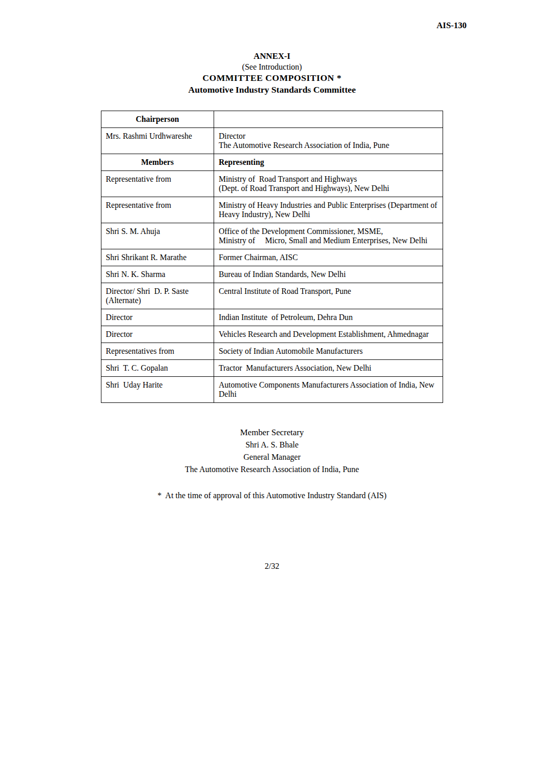AIS-130
ANNEX-I
(See Introduction)
COMMITTEE COMPOSITION *
Automotive Industry Standards Committee
| Chairperson | |
| Mrs. Rashmi Urdhwareshe | Director The Automotive Research Association of India, Pune |
| Members | Representing |
| Representative from | Ministry of Road Transport and Highways (Dept. of Road Transport and Highways), New Delhi |
| Representative from | Ministry of Heavy Industries and Public Enterprises (Department of Heavy Industry), New Delhi |
| Shri S. M. Ahuja | Office of the Development Commissioner, MSME, Ministry of Micro, Small and Medium Enterprises, New Delhi |
| Shri Shrikant R. Marathe | Former Chairman, AISC |
| Shri N. K. Sharma | Bureau of Indian Standards, New Delhi |
| Director/ Shri D. P. Saste (Alternate) | Central Institute of Road Transport, Pune |
| Director | Indian Institute of Petroleum, Dehra Dun |
| Director | Vehicles Research and Development Establishment, Ahmednagar |
| Representatives from | Society of Indian Automobile Manufacturers |
| Shri T. C. Gopalan | Tractor Manufacturers Association, New Delhi |
| Shri Uday Harite | Automotive Components Manufacturers Association of India, New Delhi |
Member Secretary
Shri A. S. Bhale
General Manager
The Automotive Research Association of India, Pune
* At the time of approval of this Automotive Industry Standard (AIS)
2/32